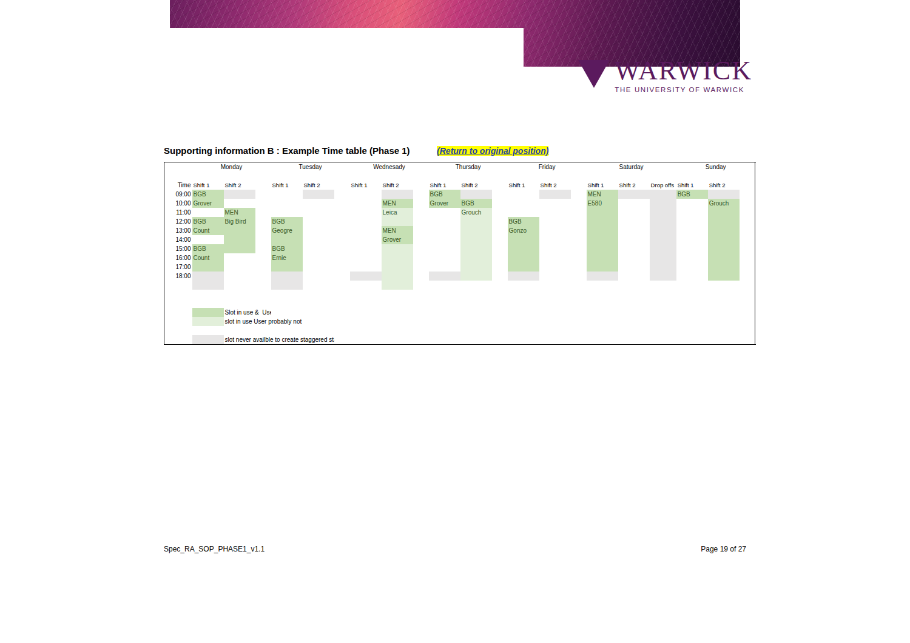WARWICK
THE UNIVERSITY OF WARWICK
Supporting information B : Example Time table (Phase 1)
(Return to original position)
| | Monday | Tuesday | Wednesady | Thursday | Friday | Saturday | Sunday | Spectrometer designations |
| | | | | | | | | Raman/PL |
| Time | Shift 1 | Shift 2 | | Shift 1 | Shift 2 | | Shift 1 | Shift 2 | | Shift 1 | Shift 2 | | Shift 1 | Shift 2 | | Shift 1 | Shift 2 | Drop offs | Shift 1 | Shift 2 | | Bert [514, 785 nm] |
| 09:00 | BGB | | | | | | | | | BGB | | | | | | MEN | | | BGB | | | Ernie [325, 442, 633 nm] |
| 10:00 | Grover | | | | | | | MEN | | Grover | BGB | | | | | E580 | | | | Grouch | | Gonzo [532 nm] |
| 11:00 | | MEN | | | | | | Leica | | | Grouch | | | | | | | | | | | Grover [488 nm, 660nm] |
| 12:00 | BGB | Big Bird | | BGB | | | | | | | | | BGB | | | | | | | | | EPR |
| 13:00 | Count | | | Geogre | | | | MEN | | | | | Gonzo | | | | | | | | | Bruker EMX (Gordon) |
| 14:00 | | | | | | | | Grover | | | | | | | | | | | | | | Bruker EMX-E (George) |
| 15:00 | BGB | | | BGB | | | | | | | | | | | | | | | | | | Bruker E580 (Big Bird) |
| 16:00 | Count | | | Ernie | | | | | | | | | | | | | | | | | | Absorption |
| 17:00 | | | | | | | | | | | | | | | | | | | | | | Lambda 1050 (Grouch) |
| 18:00 | | | | | | | | | | | | | | | | | | | | | | Lambda 850 (The Count) |
| | | | | | | | | | | | | | | | | | | | | | | Spectrum GX (Elmo) |
| | | | | | | | | | | | | | | | | | | | | | | Leica Micrsocpe (leica) |
| | | Slot in use & User in lab | | | | | | | | | | | | | | | | | | | |
| | | slot in use User probably not in lab | | | | | | | | | | | | | | | | | | |
| | | slot never availble to create staggered starts | | | | | | | | | | | | | | | |
Spec_RA_SOP_PHASE1_v1.1
Page 19 of 27